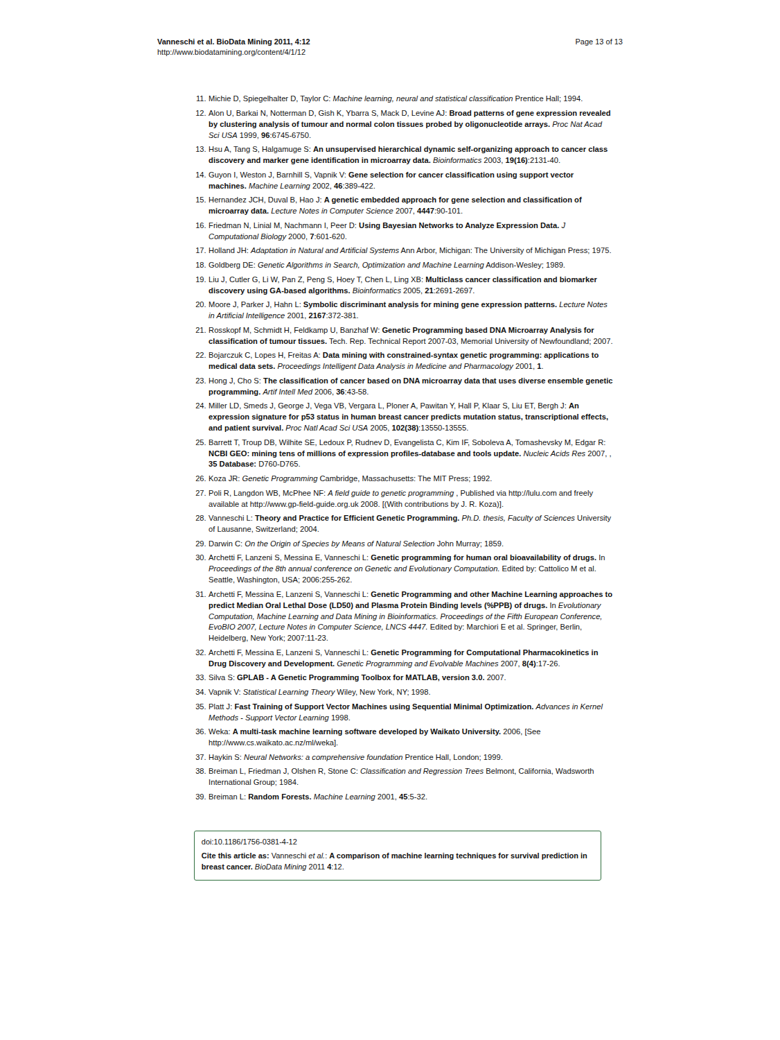Vanneschi et al. BioData Mining 2011, 4:12
http://www.biodatamining.org/content/4/1/12
Page 13 of 13
Michie D, Spiegelhalter D, Taylor C: Machine learning, neural and statistical classification Prentice Hall; 1994.
Alon U, Barkai N, Notterman D, Gish K, Ybarra S, Mack D, Levine AJ: Broad patterns of gene expression revealed by clustering analysis of tumour and normal colon tissues probed by oligonucleotide arrays. Proc Nat Acad Sci USA 1999, 96:6745-6750.
Hsu A, Tang S, Halgamuge S: An unsupervised hierarchical dynamic self-organizing approach to cancer class discovery and marker gene identification in microarray data. Bioinformatics 2003, 19(16):2131-40.
Guyon I, Weston J, Barnhill S, Vapnik V: Gene selection for cancer classification using support vector machines. Machine Learning 2002, 46:389-422.
Hernandez JCH, Duval B, Hao J: A genetic embedded approach for gene selection and classification of microarray data. Lecture Notes in Computer Science 2007, 4447:90-101.
Friedman N, Linial M, Nachmann I, Peer D: Using Bayesian Networks to Analyze Expression Data. J Computational Biology 2000, 7:601-620.
Holland JH: Adaptation in Natural and Artificial Systems Ann Arbor, Michigan: The University of Michigan Press; 1975.
Goldberg DE: Genetic Algorithms in Search, Optimization and Machine Learning Addison-Wesley; 1989.
Liu J, Cutler G, Li W, Pan Z, Peng S, Hoey T, Chen L, Ling XB: Multiclass cancer classification and biomarker discovery using GA-based algorithms. Bioinformatics 2005, 21:2691-2697.
Moore J, Parker J, Hahn L: Symbolic discriminant analysis for mining gene expression patterns. Lecture Notes in Artificial Intelligence 2001, 2167:372-381.
Rosskopf M, Schmidt H, Feldkamp U, Banzhaf W: Genetic Programming based DNA Microarray Analysis for classification of tumour tissues. Tech. Rep. Technical Report 2007-03, Memorial University of Newfoundland; 2007.
Bojarczuk C, Lopes H, Freitas A: Data mining with constrained-syntax genetic programming: applications to medical data sets. Proceedings Intelligent Data Analysis in Medicine and Pharmacology 2001, 1.
Hong J, Cho S: The classification of cancer based on DNA microarray data that uses diverse ensemble genetic programming. Artif Intell Med 2006, 36:43-58.
Miller LD, Smeds J, George J, Vega VB, Vergara L, Ploner A, Pawitan Y, Hall P, Klaar S, Liu ET, Bergh J: An expression signature for p53 status in human breast cancer predicts mutation status, transcriptional effects, and patient survival. Proc Natl Acad Sci USA 2005, 102(38):13550-13555.
Barrett T, Troup DB, Wilhite SE, Ledoux P, Rudnev D, Evangelista C, Kim IF, Soboleva A, Tomashevsky M, Edgar R: NCBI GEO: mining tens of millions of expression profiles-database and tools update. Nucleic Acids Res 2007, , 35 Database: D760-D765.
Koza JR: Genetic Programming Cambridge, Massachusetts: The MIT Press; 1992.
Poli R, Langdon WB, McPhee NF: A field guide to genetic programming , Published via http://lulu.com and freely available at http://www.gp-field-guide.org.uk 2008. [(With contributions by J. R. Koza)].
Vanneschi L: Theory and Practice for Efficient Genetic Programming. Ph.D. thesis, Faculty of Sciences University of Lausanne, Switzerland; 2004.
Darwin C: On the Origin of Species by Means of Natural Selection John Murray; 1859.
Archetti F, Lanzeni S, Messina E, Vanneschi L: Genetic programming for human oral bioavailability of drugs. In Proceedings of the 8th annual conference on Genetic and Evolutionary Computation. Edited by: Cattolico M et al. Seattle, Washington, USA; 2006:255-262.
Archetti F, Messina E, Lanzeni S, Vanneschi L: Genetic Programming and other Machine Learning approaches to predict Median Oral Lethal Dose (LD50) and Plasma Protein Binding levels (%PPB) of drugs. In Evolutionary Computation, Machine Learning and Data Mining in Bioinformatics. Proceedings of the Fifth European Conference, EvoBIO 2007, Lecture Notes in Computer Science, LNCS 4447. Edited by: Marchiori E et al. Springer, Berlin, Heidelberg, New York; 2007:11-23.
Archetti F, Messina E, Lanzeni S, Vanneschi L: Genetic Programming for Computational Pharmacokinetics in Drug Discovery and Development. Genetic Programming and Evolvable Machines 2007, 8(4):17-26.
Silva S: GPLAB - A Genetic Programming Toolbox for MATLAB, version 3.0. 2007.
Vapnik V: Statistical Learning Theory Wiley, New York, NY; 1998.
Platt J: Fast Training of Support Vector Machines using Sequential Minimal Optimization. Advances in Kernel Methods - Support Vector Learning 1998.
Weka: A multi-task machine learning software developed by Waikato University. 2006, [See http://www.cs.waikato.ac.nz/ml/weka].
Haykin S: Neural Networks: a comprehensive foundation Prentice Hall, London; 1999.
Breiman L, Friedman J, Olshen R, Stone C: Classification and Regression Trees Belmont, California, Wadsworth International Group; 1984.
Breiman L: Random Forests. Machine Learning 2001, 45:5-32.
doi:10.1186/1756-0381-4-12
Cite this article as: Vanneschi et al.: A comparison of machine learning techniques for survival prediction in breast cancer. BioData Mining 2011 4:12.